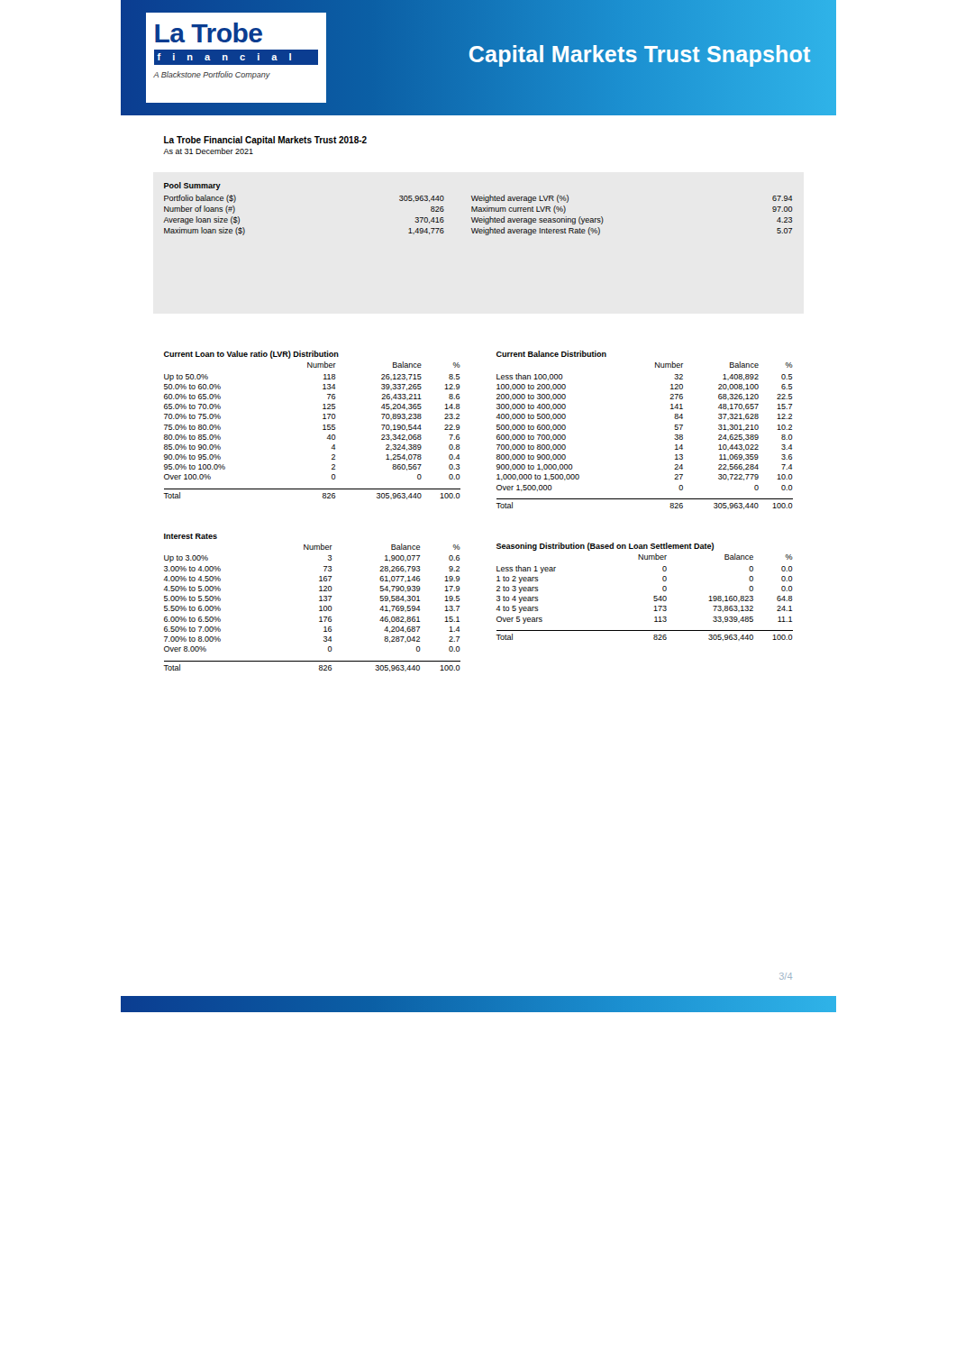La Trobe
f i n a n c i a l
A Blackstone Portfolio Company
Capital Markets Trust Snapshot
La Trobe Financial Capital Markets Trust 2018-2
As at 31 December 2021
Pool Summary
| Portfolio balance ($) | 305,963,440 | Weighted average LVR (%) | 67.94 |
| Number of loans (#) | 826 | Maximum current LVR (%) | 97.00 |
| Average loan size ($) | 370,416 | Weighted average seasoning (years) | 4.23 |
| Maximum loan size ($) | 1,494,776 | Weighted average Interest Rate (%) | 5.07 |
Current Loan to Value ratio (LVR) Distribution
| | Number | Balance | % |
| --- | --- | --- | --- |
| Up to 50.0% | 118 | 26,123,715 | 8.5 |
| 50.0% to 60.0% | 134 | 39,337,265 | 12.9 |
| 60.0% to 65.0% | 76 | 26,433,211 | 8.6 |
| 65.0% to 70.0% | 125 | 45,204,365 | 14.8 |
| 70.0% to 75.0% | 170 | 70,893,238 | 23.2 |
| 75.0% to 80.0% | 155 | 70,190,544 | 22.9 |
| 80.0% to 85.0% | 40 | 23,342,068 | 7.6 |
| 85.0% to 90.0% | 4 | 2,324,389 | 0.8 |
| 90.0% to 95.0% | 2 | 1,254,078 | 0.4 |
| 95.0% to 100.0% | 2 | 860,567 | 0.3 |
| Over 100.0% | 0 | 0 | 0.0 |
| Total | 826 | 305,963,440 | 100.0 |
Interest Rates
| | Number | Balance | % |
| --- | --- | --- | --- |
| Up to 3.00% | 3 | 1,900,077 | 0.6 |
| 3.00% to 4.00% | 73 | 28,266,793 | 9.2 |
| 4.00% to 4.50% | 167 | 61,077,146 | 19.9 |
| 4.50% to 5.00% | 120 | 54,790,939 | 17.9 |
| 5.00% to 5.50% | 137 | 59,584,301 | 19.5 |
| 5.50% to 6.00% | 100 | 41,769,594 | 13.7 |
| 6.00% to 6.50% | 176 | 46,082,861 | 15.1 |
| 6.50% to 7.00% | 16 | 4,204,687 | 1.4 |
| 7.00% to 8.00% | 34 | 8,287,042 | 2.7 |
| Over 8.00% | 0 | 0 | 0.0 |
| Total | 826 | 305,963,440 | 100.0 |
Current Balance Distribution
| | Number | Balance | % |
| --- | --- | --- | --- |
| Less than 100,000 | 32 | 1,408,892 | 0.5 |
| 100,000 to 200,000 | 120 | 20,008,100 | 6.5 |
| 200,000 to 300,000 | 276 | 68,326,120 | 22.5 |
| 300,000 to 400,000 | 141 | 48,170,657 | 15.7 |
| 400,000 to 500,000 | 84 | 37,321,628 | 12.2 |
| 500,000 to 600,000 | 57 | 31,301,210 | 10.2 |
| 600,000 to 700,000 | 38 | 24,625,389 | 8.0 |
| 700,000 to 800,000 | 14 | 10,443,022 | 3.4 |
| 800,000 to 900,000 | 13 | 11,069,359 | 3.6 |
| 900,000 to 1,000,000 | 24 | 22,566,284 | 7.4 |
| 1,000,000 to 1,500,000 | 27 | 30,722,779 | 10.0 |
| Over 1,500,000 | 0 | 0 | 0.0 |
| Total | 826 | 305,963,440 | 100.0 |
Seasoning Distribution (Based on Loan Settlement Date)
| | Number | Balance | % |
| --- | --- | --- | --- |
| Less than 1 year | 0 | 0 | 0.0 |
| 1 to 2 years | 0 | 0 | 0.0 |
| 2 to 3 years | 0 | 0 | 0.0 |
| 3 to 4 years | 540 | 198,160,823 | 64.8 |
| 4 to 5 years | 173 | 73,863,132 | 24.1 |
| Over 5 years | 113 | 33,939,485 | 11.1 |
| Total | 826 | 305,963,440 | 100.0 |
3/4